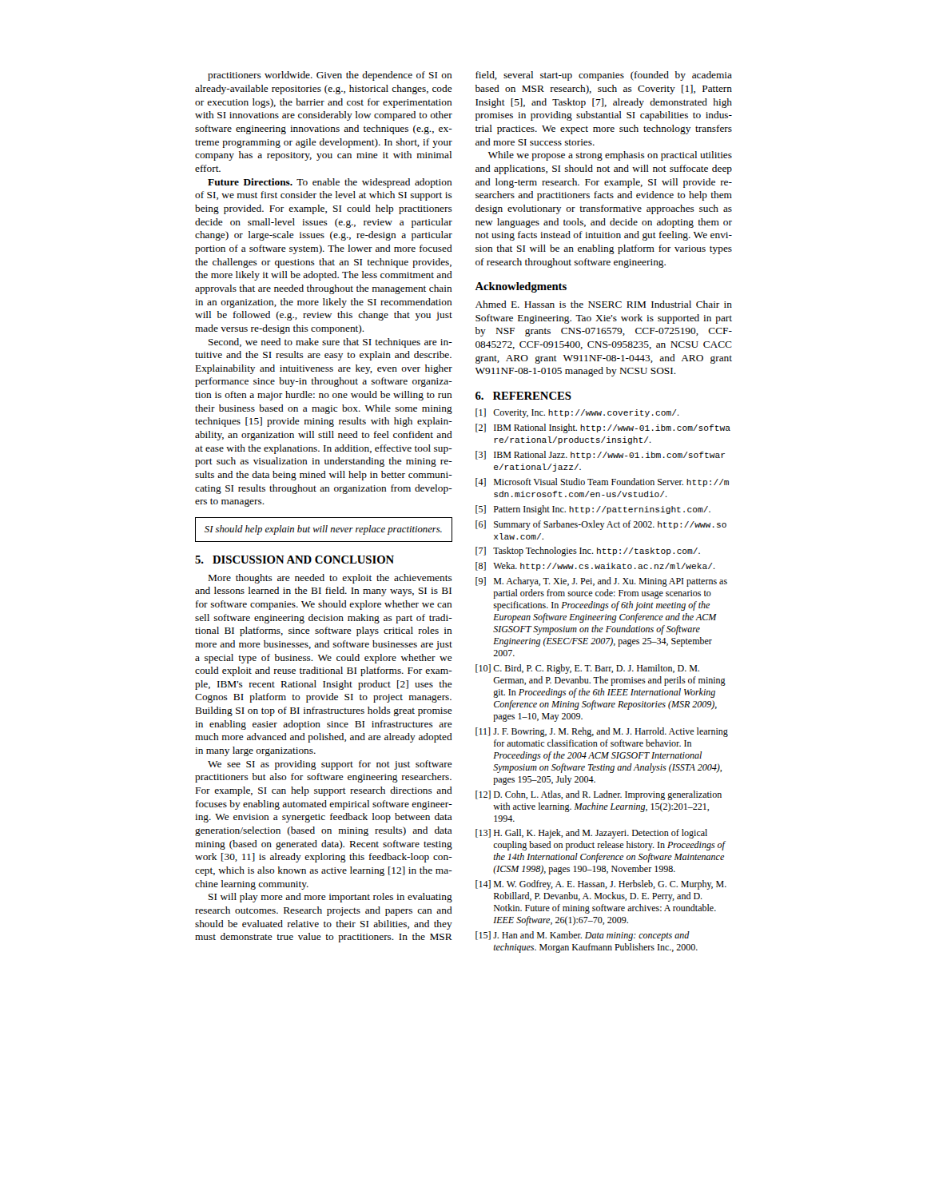practitioners worldwide. Given the dependence of SI on already-available repositories (e.g., historical changes, code or execution logs), the barrier and cost for experimentation with SI innovations are considerably low compared to other software engineering innovations and techniques (e.g., extreme programming or agile development). In short, if your company has a repository, you can mine it with minimal effort.
Future Directions. To enable the widespread adoption of SI, we must first consider the level at which SI support is being provided. For example, SI could help practitioners decide on small-level issues (e.g., review a particular change) or large-scale issues (e.g., re-design a particular portion of a software system). The lower and more focused the challenges or questions that an SI technique provides, the more likely it will be adopted. The less commitment and approvals that are needed throughout the management chain in an organization, the more likely the SI recommendation will be followed (e.g., review this change that you just made versus re-design this component).
Second, we need to make sure that SI techniques are intuitive and the SI results are easy to explain and describe. Explainability and intuitiveness are key, even over higher performance since buy-in throughout a software organization is often a major hurdle: no one would be willing to run their business based on a magic box. While some mining techniques [15] provide mining results with high explainability, an organization will still need to feel confident and at ease with the explanations. In addition, effective tool support such as visualization in understanding the mining results and the data being mined will help in better communicating SI results throughout an organization from developers to managers.
SI should help explain but will never replace practitioners.
5. DISCUSSION AND CONCLUSION
More thoughts are needed to exploit the achievements and lessons learned in the BI field. In many ways, SI is BI for software companies. We should explore whether we can sell software engineering decision making as part of traditional BI platforms, since software plays critical roles in more and more businesses, and software businesses are just a special type of business. We could explore whether we could exploit and reuse traditional BI platforms. For example, IBM's recent Rational Insight product [2] uses the Cognos BI platform to provide SI to project managers. Building SI on top of BI infrastructures holds great promise in enabling easier adoption since BI infrastructures are much more advanced and polished, and are already adopted in many large organizations.
We see SI as providing support for not just software practitioners but also for software engineering researchers. For example, SI can help support research directions and focuses by enabling automated empirical software engineering. We envision a synergetic feedback loop between data generation/selection (based on mining results) and data mining (based on generated data). Recent software testing work [30, 11] is already exploring this feedback-loop concept, which is also known as active learning [12] in the machine learning community.
SI will play more and more important roles in evaluating research outcomes. Research projects and papers can and should be evaluated relative to their SI abilities, and they must demonstrate true value to practitioners. In the MSR field, several start-up companies (founded by academia based on MSR research), such as Coverity [1], Pattern Insight [5], and Tasktop [7], already demonstrated high promises in providing substantial SI capabilities to industrial practices. We expect more such technology transfers and more SI success stories.
While we propose a strong emphasis on practical utilities and applications, SI should not and will not suffocate deep and long-term research. For example, SI will provide researchers and practitioners facts and evidence to help them design evolutionary or transformative approaches such as new languages and tools, and decide on adopting them or not using facts instead of intuition and gut feeling. We envision that SI will be an enabling platform for various types of research throughout software engineering.
Acknowledgments
Ahmed E. Hassan is the NSERC RIM Industrial Chair in Software Engineering. Tao Xie's work is supported in part by NSF grants CNS-0716579, CCF-0725190, CCF-0845272, CCF-0915400, CNS-0958235, an NCSU CACC grant, ARO grant W911NF-08-1-0443, and ARO grant W911NF-08-1-0105 managed by NCSU SOSI.
6. REFERENCES
Coverity, Inc. http://www.coverity.com/.
IBM Rational Insight. http://www-01.ibm.com/software/rational/products/insight/.
IBM Rational Jazz. http://www-01.ibm.com/software/rational/jazz/.
Microsoft Visual Studio Team Foundation Server. http://msdn.microsoft.com/en-us/vstudio/.
Pattern Insight Inc. http://patterninsight.com/.
Summary of Sarbanes-Oxley Act of 2002. http://www.soxlaw.com/.
Tasktop Technologies Inc. http://tasktop.com/.
Weka. http://www.cs.waikato.ac.nz/ml/weka/.
M. Acharya, T. Xie, J. Pei, and J. Xu. Mining API patterns as partial orders from source code: From usage scenarios to specifications. In Proceedings of 6th joint meeting of the European Software Engineering Conference and the ACM SIGSOFT Symposium on the Foundations of Software Engineering (ESEC/FSE 2007), pages 25–34, September 2007.
C. Bird, P. C. Rigby, E. T. Barr, D. J. Hamilton, D. M. German, and P. Devanbu. The promises and perils of mining git. In Proceedings of the 6th IEEE International Working Conference on Mining Software Repositories (MSR 2009), pages 1–10, May 2009.
J. F. Bowring, J. M. Rehg, and M. J. Harrold. Active learning for automatic classification of software behavior. In Proceedings of the 2004 ACM SIGSOFT International Symposium on Software Testing and Analysis (ISSTA 2004), pages 195–205, July 2004.
D. Cohn, L. Atlas, and R. Ladner. Improving generalization with active learning. Machine Learning, 15(2):201–221, 1994.
H. Gall, K. Hajek, and M. Jazayeri. Detection of logical coupling based on product release history. In Proceedings of the 14th International Conference on Software Maintenance (ICSM 1998), pages 190–198, November 1998.
M. W. Godfrey, A. E. Hassan, J. Herbsleb, G. C. Murphy, M. Robillard, P. Devanbu, A. Mockus, D. E. Perry, and D. Notkin. Future of mining software archives: A roundtable. IEEE Software, 26(1):67–70, 2009.
J. Han and M. Kamber. Data mining: concepts and techniques. Morgan Kaufmann Publishers Inc., 2000.